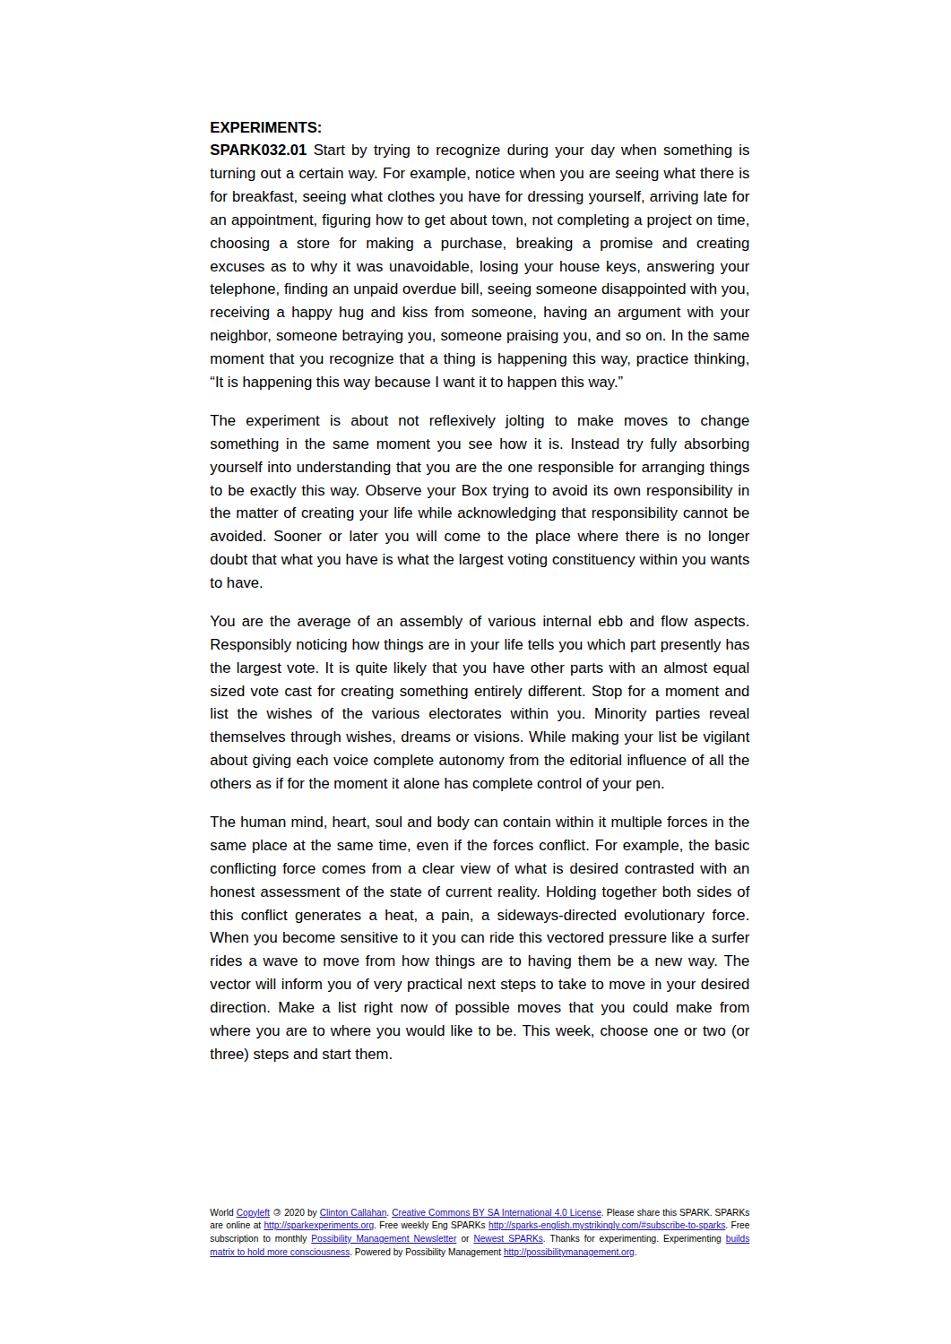EXPERIMENTS:
SPARK032.01 Start by trying to recognize during your day when something is turning out a certain way. For example, notice when you are seeing what there is for breakfast, seeing what clothes you have for dressing yourself, arriving late for an appointment, figuring how to get about town, not completing a project on time, choosing a store for making a purchase, breaking a promise and creating excuses as to why it was unavoidable, losing your house keys, answering your telephone, finding an unpaid overdue bill, seeing someone disappointed with you, receiving a happy hug and kiss from someone, having an argument with your neighbor, someone betraying you, someone praising you, and so on. In the same moment that you recognize that a thing is happening this way, practice thinking, “It is happening this way because I want it to happen this way.”
The experiment is about not reflexively jolting to make moves to change something in the same moment you see how it is. Instead try fully absorbing yourself into understanding that you are the one responsible for arranging things to be exactly this way. Observe your Box trying to avoid its own responsibility in the matter of creating your life while acknowledging that responsibility cannot be avoided. Sooner or later you will come to the place where there is no longer doubt that what you have is what the largest voting constituency within you wants to have.
You are the average of an assembly of various internal ebb and flow aspects. Responsibly noticing how things are in your life tells you which part presently has the largest vote. It is quite likely that you have other parts with an almost equal sized vote cast for creating something entirely different. Stop for a moment and list the wishes of the various electorates within you. Minority parties reveal themselves through wishes, dreams or visions. While making your list be vigilant about giving each voice complete autonomy from the editorial influence of all the others as if for the moment it alone has complete control of your pen.
The human mind, heart, soul and body can contain within it multiple forces in the same place at the same time, even if the forces conflict. For example, the basic conflicting force comes from a clear view of what is desired contrasted with an honest assessment of the state of current reality. Holding together both sides of this conflict generates a heat, a pain, a sideways-directed evolutionary force. When you become sensitive to it you can ride this vectored pressure like a surfer rides a wave to move from how things are to having them be a new way. The vector will inform you of very practical next steps to take to move in your desired direction. Make a list right now of possible moves that you could make from where you are to where you would like to be. This week, choose one or two (or three) steps and start them.
World Copyleft © 2020 by Clinton Callahan. Creative Commons BY SA International 4.0 License. Please share this SPARK. SPARKs are online at http://sparkexperiments.org. Free weekly Eng SPARKs http://sparks-english.mystrikingly.com/#subscribe-to-sparks. Free subscription to monthly Possibility Management Newsletter or Newest SPARKs. Thanks for experimenting. Experimenting builds matrix to hold more consciousness. Powered by Possibility Management http://possibilitymanagement.org.